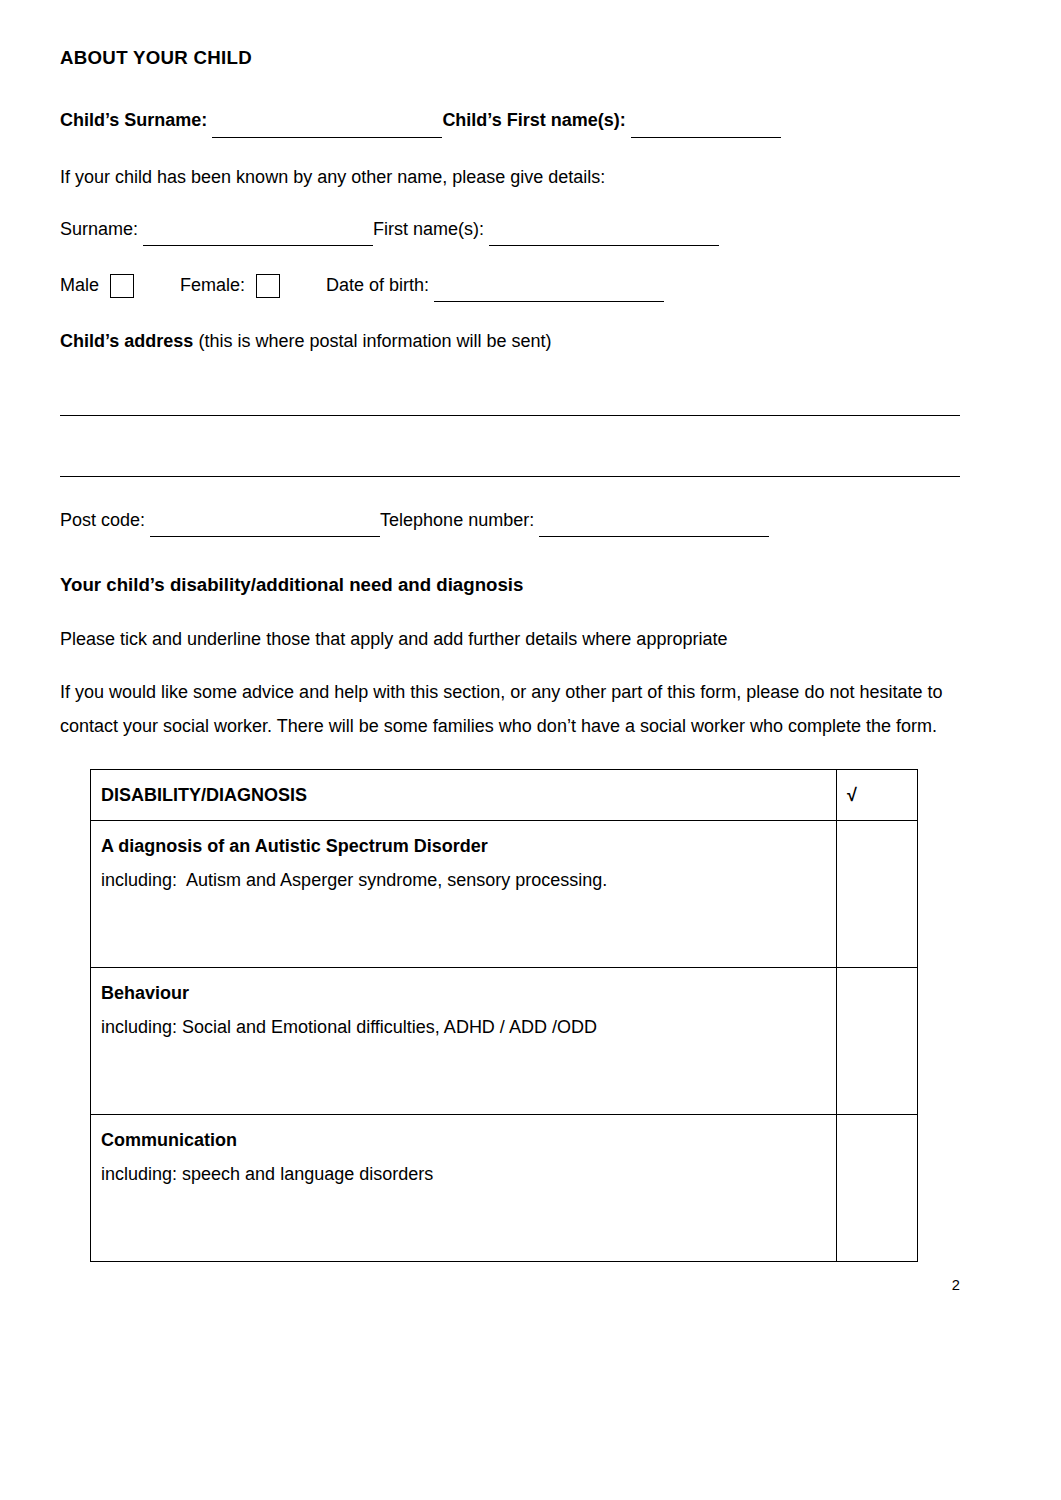ABOUT YOUR CHILD
Child’s Surname: Child’s First name(s):
If your child has been known by any other name, please give details:
Surname: First name(s):
Male Female: Date of birth:
Child’s address (this is where postal information will be sent)
Post code: Telephone number:
Your child’s disability/additional need and diagnosis
Please tick and underline those that apply and add further details where appropriate
If you would like some advice and help with this section, or any other part of this form, please do not hesitate to contact your social worker. There will be some families who don’t have a social worker who complete the form.
| DISABILITY/DIAGNOSIS | √ |
| --- | --- |
| A diagnosis of an Autistic Spectrum Disorder including: Autism and Asperger syndrome, sensory processing. | |
| Behaviour including: Social and Emotional difficulties, ADHD / ADD /ODD | |
| Communication including: speech and language disorders | |
2